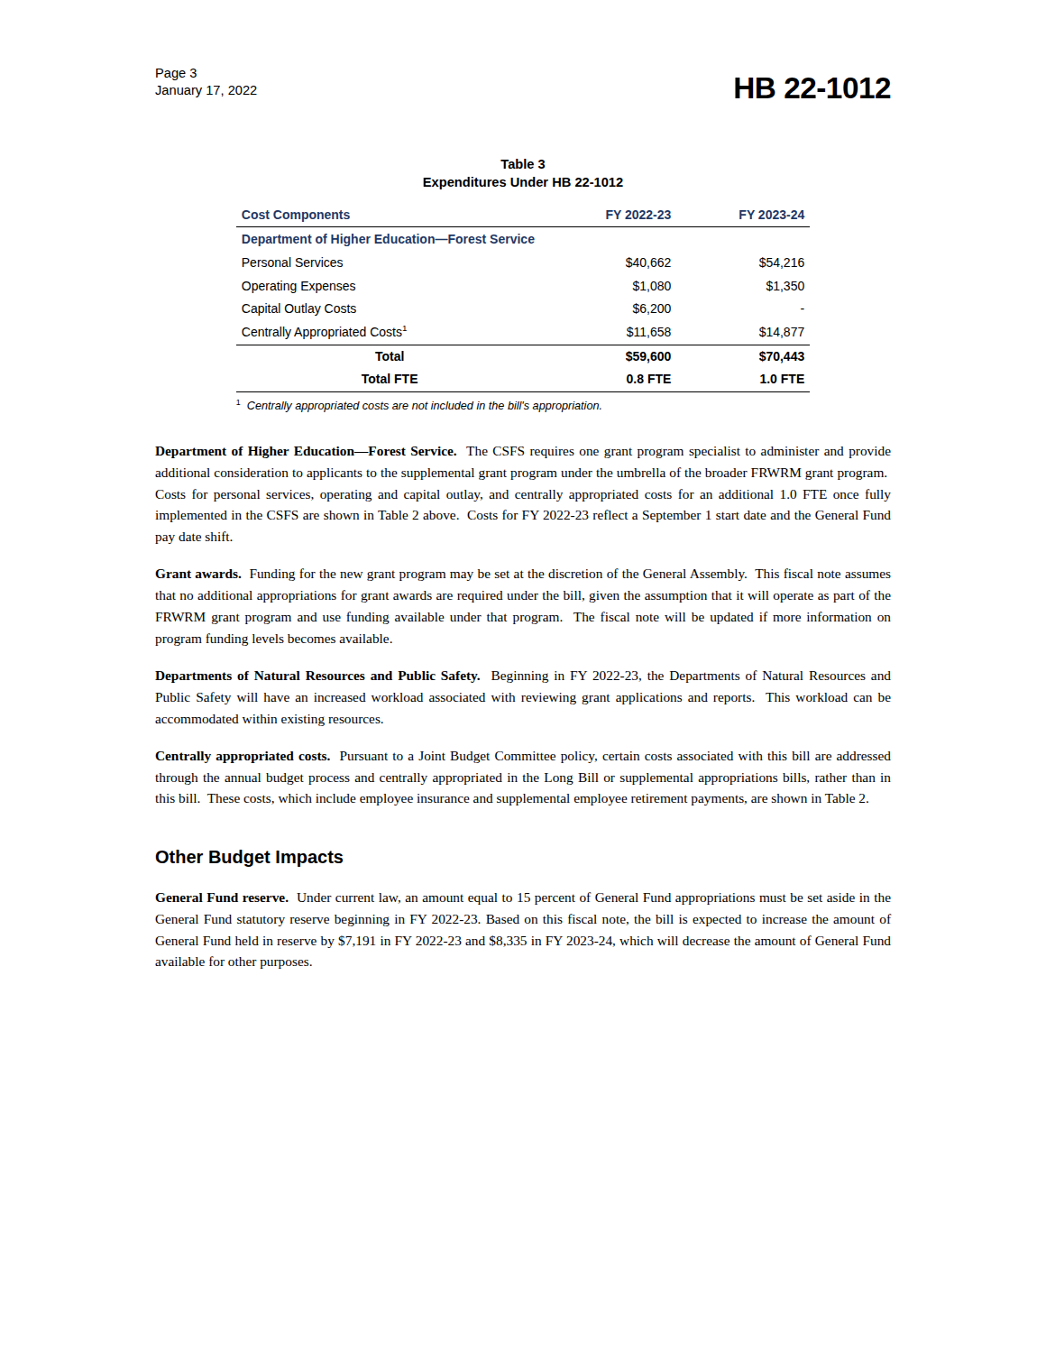Page 3
January 17, 2022
HB 22-1012
Table 3
Expenditures Under HB 22-1012
| Cost Components | FY 2022-23 | FY 2023-24 |
| --- | --- | --- |
| Department of Higher Education—Forest Service |
| Personal Services | $40,662 | $54,216 |
| Operating Expenses | $1,080 | $1,350 |
| Capital Outlay Costs | $6,200 | - |
| Centrally Appropriated Costs 1 | $11,658 | $14,877 |
| Total | $59,600 | $70,443 |
| Total FTE | 0.8 FTE | 1.0 FTE |
1 Centrally appropriated costs are not included in the bill's appropriation.
Department of Higher Education—Forest Service. The CSFS requires one grant program specialist to administer and provide additional consideration to applicants to the supplemental grant program under the umbrella of the broader FRWRM grant program. Costs for personal services, operating and capital outlay, and centrally appropriated costs for an additional 1.0 FTE once fully implemented in the CSFS are shown in Table 2 above. Costs for FY 2022-23 reflect a September 1 start date and the General Fund pay date shift.
Grant awards. Funding for the new grant program may be set at the discretion of the General Assembly. This fiscal note assumes that no additional appropriations for grant awards are required under the bill, given the assumption that it will operate as part of the FRWRM grant program and use funding available under that program. The fiscal note will be updated if more information on program funding levels becomes available.
Departments of Natural Resources and Public Safety. Beginning in FY 2022-23, the Departments of Natural Resources and Public Safety will have an increased workload associated with reviewing grant applications and reports. This workload can be accommodated within existing resources.
Centrally appropriated costs. Pursuant to a Joint Budget Committee policy, certain costs associated with this bill are addressed through the annual budget process and centrally appropriated in the Long Bill or supplemental appropriations bills, rather than in this bill. These costs, which include employee insurance and supplemental employee retirement payments, are shown in Table 2.
Other Budget Impacts
General Fund reserve. Under current law, an amount equal to 15 percent of General Fund appropriations must be set aside in the General Fund statutory reserve beginning in FY 2022-23. Based on this fiscal note, the bill is expected to increase the amount of General Fund held in reserve by $7,191 in FY 2022-23 and $8,335 in FY 2023-24, which will decrease the amount of General Fund available for other purposes.